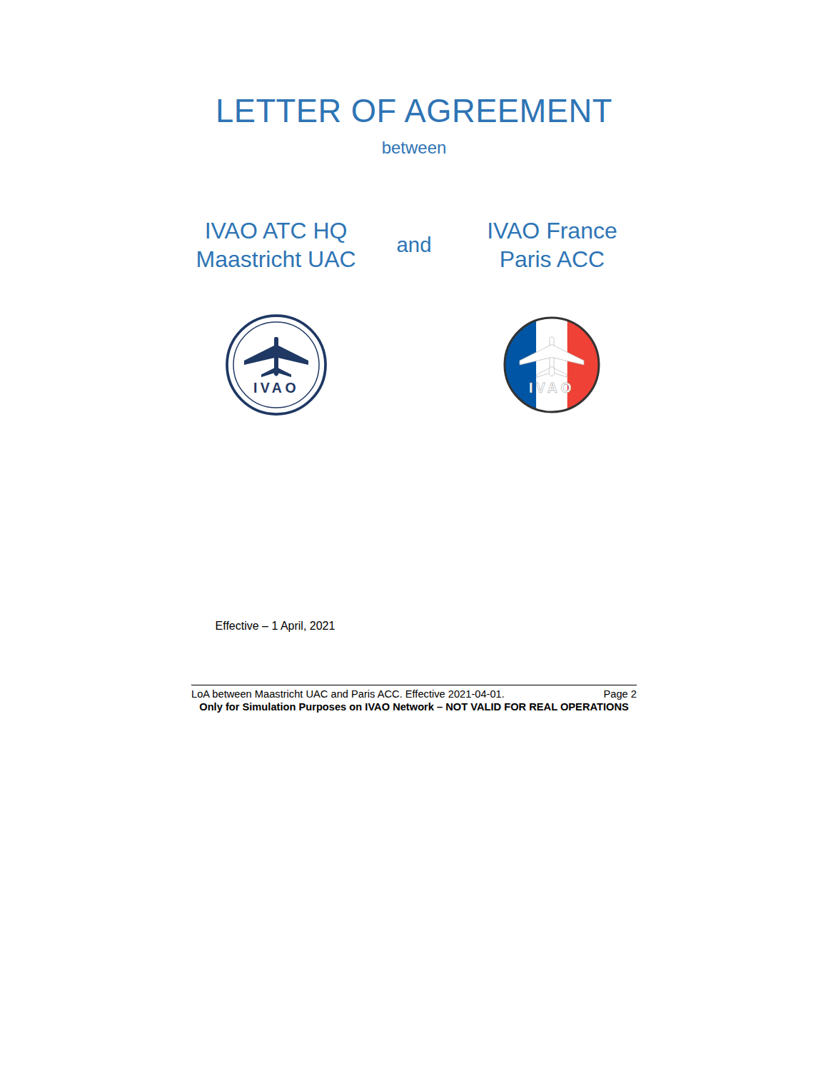LETTER OF AGREEMENT
between
| IVAO ATC HQ Maastricht UAC | and | IVAO France Paris ACC |
| IVAO | | IVAO |
Effective – 1 April, 2021
LoA between Maastricht UAC and Paris ACC. Effective 2021-04-01. Page 2
Only for Simulation Purposes on IVAO Network – NOT VALID FOR REAL OPERATIONS